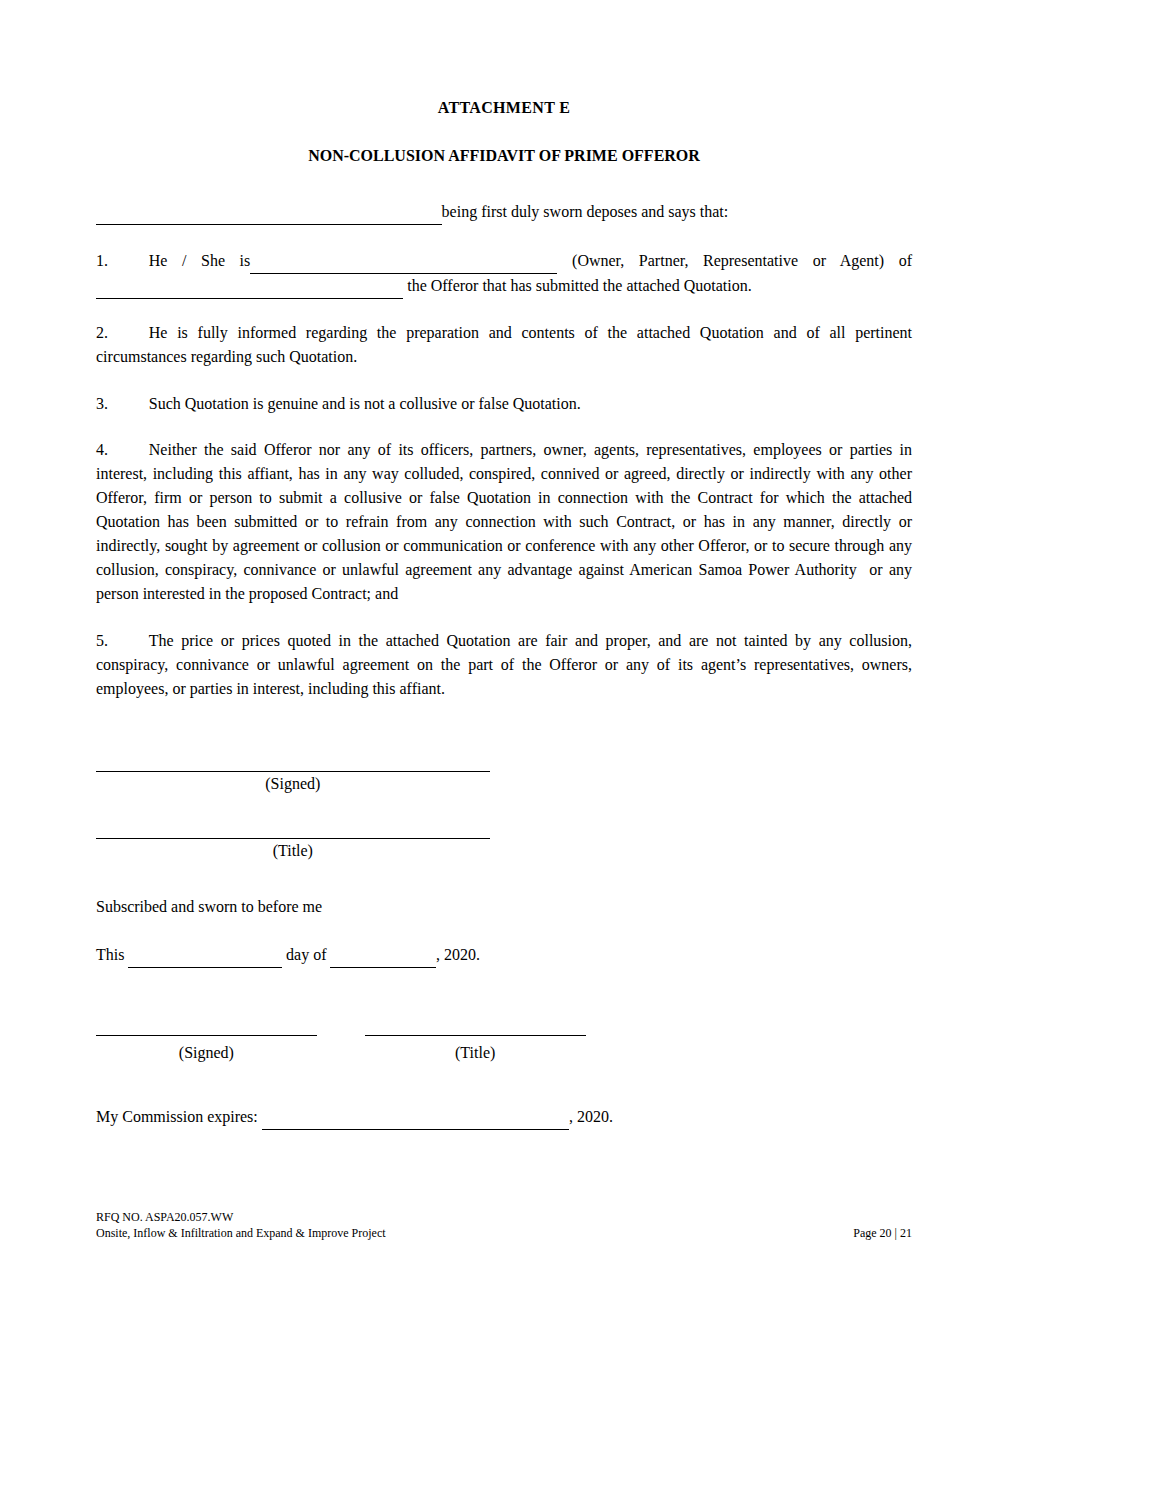ATTACHMENT E
NON-COLLUSION AFFIDAVIT OF PRIME OFFEROR
being first duly sworn deposes and says that:
1. He / She is (Owner, Partner, Representative or Agent) of the Offeror that has submitted the attached Quotation.
2. He is fully informed regarding the preparation and contents of the attached Quotation and of all pertinent circumstances regarding such Quotation.
3. Such Quotation is genuine and is not a collusive or false Quotation.
4. Neither the said Offeror nor any of its officers, partners, owner, agents, representatives, employees or parties in interest, including this affiant, has in any way colluded, conspired, connived or agreed, directly or indirectly with any other Offeror, firm or person to submit a collusive or false Quotation in connection with the Contract for which the attached Quotation has been submitted or to refrain from any connection with such Contract, or has in any manner, directly or indirectly, sought by agreement or collusion or communication or conference with any other Offeror, or to secure through any collusion, conspiracy, connivance or unlawful agreement any advantage against American Samoa Power Authority or any person interested in the proposed Contract; and
5. The price or prices quoted in the attached Quotation are fair and proper, and are not tainted by any collusion, conspiracy, connivance or unlawful agreement on the part of the Offeror or any of its agent’s representatives, owners, employees, or parties in interest, including this affiant.
(Signed)
(Title)
Subscribed and sworn to before me
This day of , 2020.
(Signed)
(Title)
My Commission expires: , 2020.
RFQ NO. ASPA20.057.WW
Onsite, Inflow & Infiltration and Expand & Improve Project
Page 20 | 21